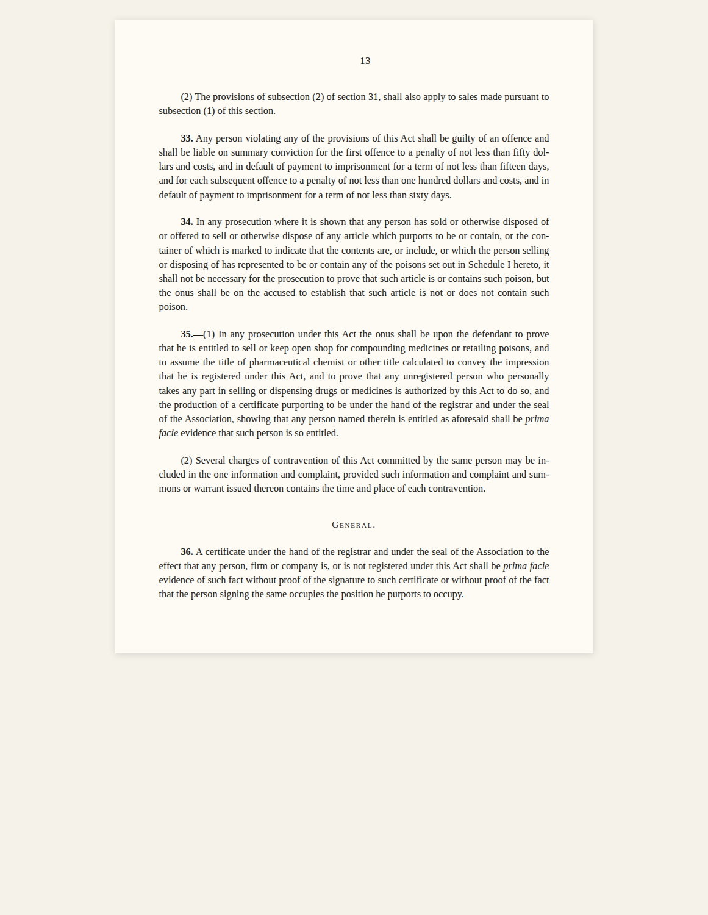13
(2) The provisions of subsection (2) of section 31, shall also apply to sales made pursuant to subsection (1) of this section.
33. Any person violating any of the provisions of this Act shall be guilty of an offence and shall be liable on summary conviction for the first offence to a penalty of not less than fifty dollars and costs, and in default of payment to imprisonment for a term of not less than fifteen days, and for each subsequent offence to a penalty of not less than one hundred dollars and costs, and in default of payment to imprisonment for a term of not less than sixty days.
34. In any prosecution where it is shown that any person has sold or otherwise disposed of or offered to sell or otherwise dispose of any article which purports to be or contain, or the container of which is marked to indicate that the contents are, or include, or which the person selling or disposing of has represented to be or contain any of the poisons set out in Schedule I hereto, it shall not be necessary for the prosecution to prove that such article is or contains such poison, but the onus shall be on the accused to establish that such article is not or does not contain such poison.
35.—(1) In any prosecution under this Act the onus shall be upon the defendant to prove that he is entitled to sell or keep open shop for compounding medicines or retailing poisons, and to assume the title of pharmaceutical chemist or other title calculated to convey the impression that he is registered under this Act, and to prove that any unregistered person who personally takes any part in selling or dispensing drugs or medicines is authorized by this Act to do so, and the production of a certificate purporting to be under the hand of the registrar and under the seal of the Association, showing that any person named therein is entitled as aforesaid shall be prima facie evidence that such person is so entitled.
(2) Several charges of contravention of this Act committed by the same person may be included in the one information and complaint, provided such information and complaint and summons or warrant issued thereon contains the time and place of each contravention.
General.
36. A certificate under the hand of the registrar and under the seal of the Association to the effect that any person, firm or company is, or is not registered under this Act shall be prima facie evidence of such fact without proof of the signature to such certificate or without proof of the fact that the person signing the same occupies the position he purports to occupy.